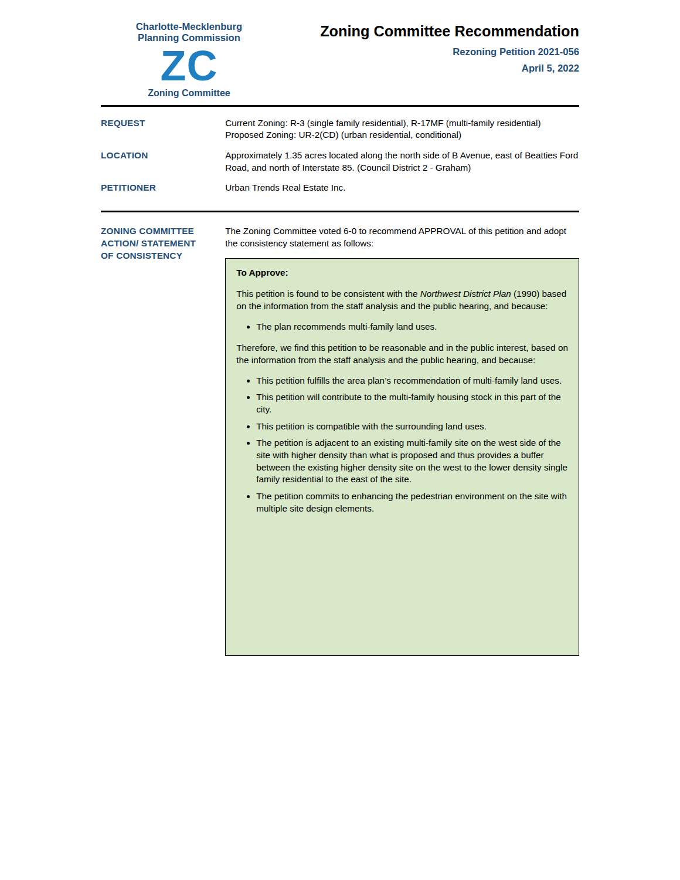Charlotte-Mecklenburg
Planning Commission
ZC
Zoning Committee
Zoning Committee Recommendation
Rezoning Petition 2021-056
April 5, 2022
| REQUEST | Current Zoning: R-3 (single family residential), R-17MF (multi-family residential) Proposed Zoning: UR-2(CD) (urban residential, conditional) |
| LOCATION | Approximately 1.35 acres located along the north side of B Avenue, east of Beatties Ford Road, and north of Interstate 85. (Council District 2 - Graham) |
| PETITIONER | Urban Trends Real Estate Inc. |
| ZONING COMMITTEE ACTION/ STATEMENT OF CONSISTENCY | The Zoning Committee voted 6-0 to recommend APPROVAL of this petition and adopt the consistency statement as follows: To Approve: This petition is found to be consistent with the Northwest District Plan (1990) based on the information from the staff analysis and the public hearing, and because: The plan recommends multi-family land uses. Therefore, we find this petition to be reasonable and in the public interest, based on the information from the staff analysis and the public hearing, and because: This petition fulfills the area plan’s recommendation of multi-family land uses. This petition will contribute to the multi-family housing stock in this part of the city. This petition is compatible with the surrounding land uses. The petition is adjacent to an existing multi-family site on the west side of the site with higher density than what is proposed and thus provides a buffer between the existing higher density site on the west to the lower density single family residential to the east of the site. The petition commits to enhancing the pedestrian environment on the site with multiple site design elements. |